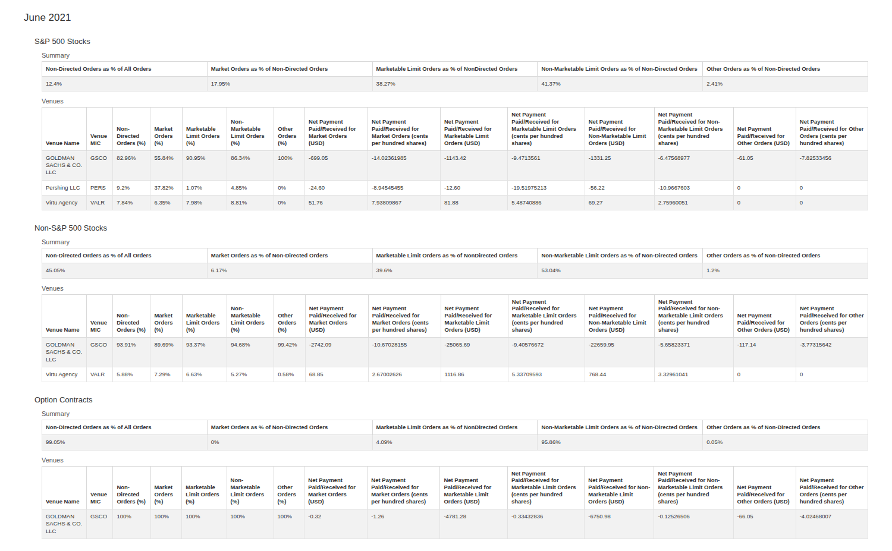June 2021
S&P 500 Stocks
Summary
| Non-Directed Orders as % of All Orders | Market Orders as % of Non-Directed Orders | Marketable Limit Orders as % of NonDirected Orders | Non-Marketable Limit Orders as % of Non-Directed Orders | Other Orders as % of Non-Directed Orders |
| --- | --- | --- | --- | --- |
| 12.4% | 17.95% | 38.27% | 41.37% | 2.41% |
Venues
| Venue Name | Venue MIC | Non-Directed Orders (%) | Market Orders (%) | Marketable Limit Orders (%) | Non-Marketable Limit Orders (%) | Other Orders (%) | Net Payment Paid/Received for Market Orders (USD) | Net Payment Paid/Received for Market Orders (cents per hundred shares) | Net Payment Paid/Received for Marketable Limit Orders (USD) | Net Payment Paid/Received for Marketable Limit Orders (cents per hundred shares) | Net Payment Paid/Received for Non-Marketable Limit Orders (USD) | Net Payment Paid/Received for Non-Marketable Limit Orders (cents per hundred shares) | Net Payment Paid/Received for Other Orders (USD) | Net Payment Paid/Received for Other Orders (cents per hundred shares) |
| --- | --- | --- | --- | --- | --- | --- | --- | --- | --- | --- | --- | --- | --- | --- |
| GOLDMAN SACHS & CO. LLC | GSCO | 82.96% | 55.84% | 90.95% | 86.34% | 100% | -699.05 | -14.02361985 | -1143.42 | -9.4713561 | -1331.25 | -6.47568977 | -61.05 | -7.82533456 |
| Pershing LLC | PERS | 9.2% | 37.82% | 1.07% | 4.85% | 0% | -24.60 | -8.94545455 | -12.60 | -19.51975213 | -56.22 | -10.9667603 | 0 | 0 |
| Virtu Agency | VALR | 7.84% | 6.35% | 7.98% | 8.81% | 0% | 51.76 | 7.93809867 | 81.88 | 5.48740886 | 69.27 | 2.75960051 | 0 | 0 |
Non-S&P 500 Stocks
Summary
| Non-Directed Orders as % of All Orders | Market Orders as % of Non-Directed Orders | Marketable Limit Orders as % of NonDirected Orders | Non-Marketable Limit Orders as % of Non-Directed Orders | Other Orders as % of Non-Directed Orders |
| --- | --- | --- | --- | --- |
| 45.05% | 6.17% | 39.6% | 53.04% | 1.2% |
Venues
| Venue Name | Venue MIC | Non-Directed Orders (%) | Market Orders (%) | Marketable Limit Orders (%) | Non-Marketable Limit Orders (%) | Other Orders (%) | Net Payment Paid/Received for Market Orders (USD) | Net Payment Paid/Received for Market Orders (cents per hundred shares) | Net Payment Paid/Received for Marketable Limit Orders (USD) | Net Payment Paid/Received for Marketable Limit Orders (cents per hundred shares) | Net Payment Paid/Received for Non-Marketable Limit Orders (USD) | Net Payment Paid/Received for Non-Marketable Limit Orders (cents per hundred shares) | Net Payment Paid/Received for Other Orders (USD) | Net Payment Paid/Received for Other Orders (cents per hundred shares) |
| --- | --- | --- | --- | --- | --- | --- | --- | --- | --- | --- | --- | --- | --- | --- |
| GOLDMAN SACHS & CO. LLC | GSCO | 93.91% | 89.69% | 93.37% | 94.68% | 99.42% | -2742.09 | -10.67028155 | -25065.69 | -9.40576672 | -22659.95 | -5.65823371 | -117.14 | -3.77315642 |
| Virtu Agency | VALR | 5.88% | 7.29% | 6.63% | 5.27% | 0.58% | 68.85 | 2.67002626 | 1116.86 | 5.33709593 | 768.44 | 3.32961041 | 0 | 0 |
Option Contracts
Summary
| Non-Directed Orders as % of All Orders | Market Orders as % of Non-Directed Orders | Marketable Limit Orders as % of NonDirected Orders | Non-Marketable Limit Orders as % of Non-Directed Orders | Other Orders as % of Non-Directed Orders |
| --- | --- | --- | --- | --- |
| 99.05% | 0% | 4.09% | 95.86% | 0.05% |
Venues
| Venue Name | Venue MIC | Non-Directed Orders (%) | Market Orders (%) | Marketable Limit Orders (%) | Non-Marketable Limit Orders (%) | Other Orders (%) | Net Payment Paid/Received for Market Orders (USD) | Net Payment Paid/Received for Market Orders (cents per hundred shares) | Net Payment Paid/Received for Marketable Limit Orders (USD) | Net Payment Paid/Received for Marketable Limit Orders (cents per hundred shares) | Net Payment Paid/Received for Non-Marketable Limit Orders (USD) | Net Payment Paid/Received for Non-Marketable Limit Orders (cents per hundred shares) | Net Payment Paid/Received for Other Orders (USD) | Net Payment Paid/Received for Other Orders (cents per hundred shares) |
| --- | --- | --- | --- | --- | --- | --- | --- | --- | --- | --- | --- | --- | --- | --- |
| GOLDMAN SACHS & CO. LLC | GSCO | 100% | 100% | 100% | 100% | 100% | -0.32 | -1.26 | -4781.28 | -0.33432836 | -6750.98 | -0.12526506 | -66.05 | -4.02468007 |